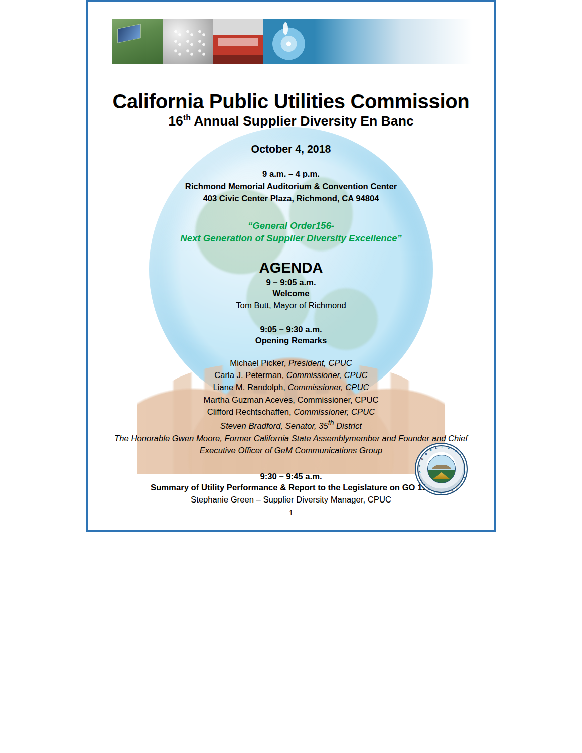California Public Utilities Commission
16th Annual Supplier Diversity En Banc
October 4, 2018
9 a.m. – 4 p.m.
Richmond Memorial Auditorium & Convention Center
403 Civic Center Plaza, Richmond, CA 94804
“General Order156-
Next Generation of Supplier Diversity Excellence”
AGENDA
9 – 9:05 a.m.
Welcome
Tom Butt, Mayor of Richmond
9:05 – 9:30 a.m.
Opening Remarks
Michael Picker, President, CPUC
Carla J. Peterman, Commissioner, CPUC
Liane M. Randolph, Commissioner, CPUC
Martha Guzman Aceves, Commissioner, CPUC
Clifford Rechtschaffen, Commissioner, CPUC
Steven Bradford, Senator, 35th District
The Honorable Gwen Moore, Former California State Assemblymember and Founder and Chief Executive Officer of GeM Communications Group
9:30 – 9:45 a.m.
Summary of Utility Performance & Report to the Legislature on GO 156
Stephanie Green – Supplier Diversity Manager, CPUC
P U B L I C U T I L I T I E S S T A T E O F C A L I
1